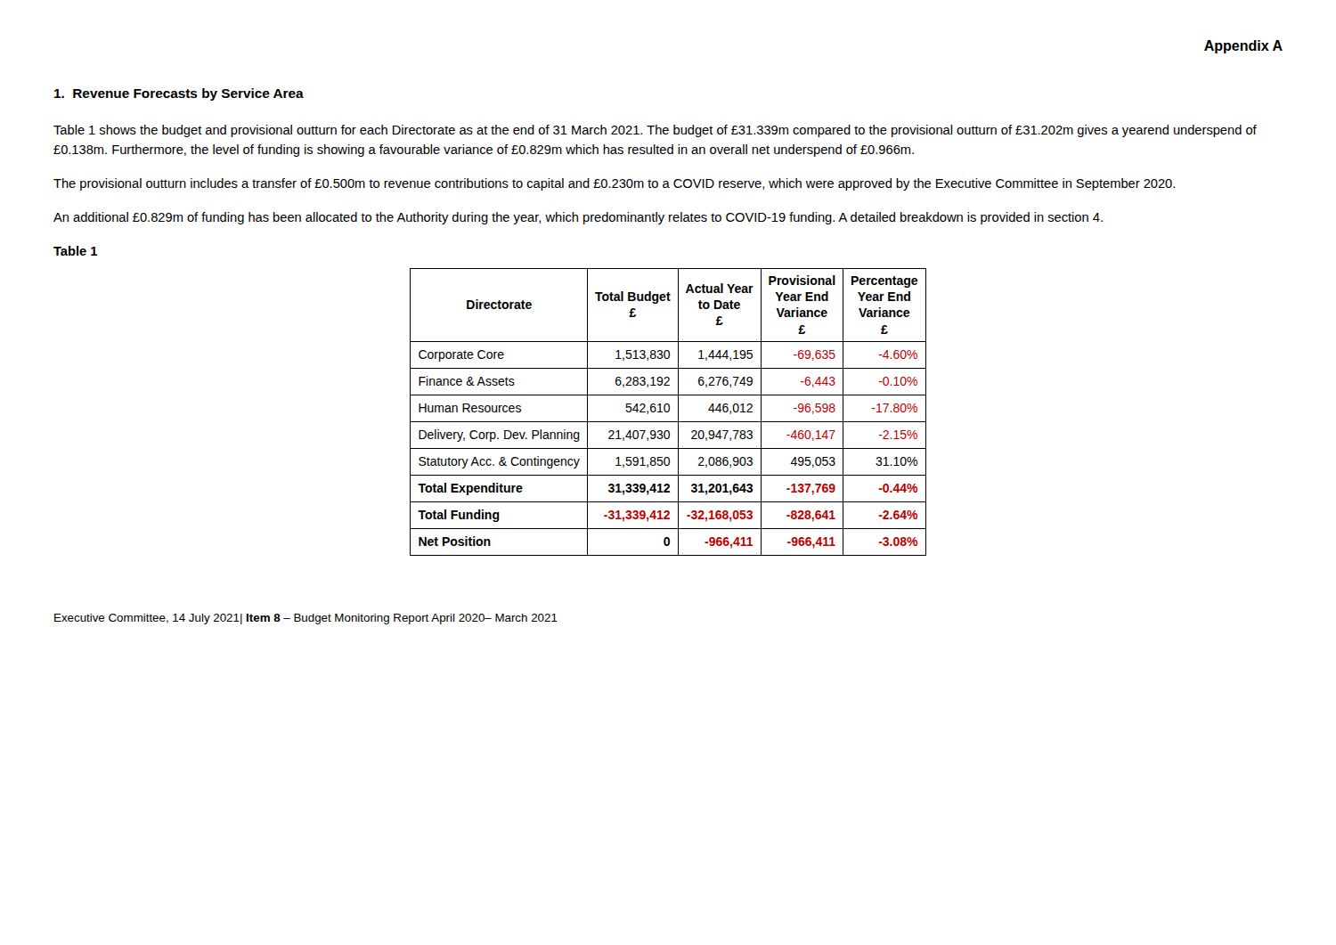Appendix A
1. Revenue Forecasts by Service Area
Table 1 shows the budget and provisional outturn for each Directorate as at the end of 31 March 2021. The budget of £31.339m compared to the provisional outturn of £31.202m gives a yearend underspend of £0.138m. Furthermore, the level of funding is showing a favourable variance of £0.829m which has resulted in an overall net underspend of £0.966m.
The provisional outturn includes a transfer of £0.500m to revenue contributions to capital and £0.230m to a COVID reserve, which were approved by the Executive Committee in September 2020.
An additional £0.829m of funding has been allocated to the Authority during the year, which predominantly relates to COVID-19 funding. A detailed breakdown is provided in section 4.
Table 1
| Directorate | Total Budget £ | Actual Year to Date £ | Provisional Year End Variance £ | Percentage Year End Variance £ |
| --- | --- | --- | --- | --- |
| Corporate Core | 1,513,830 | 1,444,195 | -69,635 | -4.60% |
| Finance & Assets | 6,283,192 | 6,276,749 | -6,443 | -0.10% |
| Human Resources | 542,610 | 446,012 | -96,598 | -17.80% |
| Delivery, Corp. Dev. Planning | 21,407,930 | 20,947,783 | -460,147 | -2.15% |
| Statutory Acc. & Contingency | 1,591,850 | 2,086,903 | 495,053 | 31.10% |
| Total Expenditure | 31,339,412 | 31,201,643 | -137,769 | -0.44% |
| Total Funding | -31,339,412 | -32,168,053 | -828,641 | -2.64% |
| Net Position | 0 | -966,411 | -966,411 | -3.08% |
Executive Committee, 14 July 2021| Item 8 – Budget Monitoring Report April 2020– March 2021